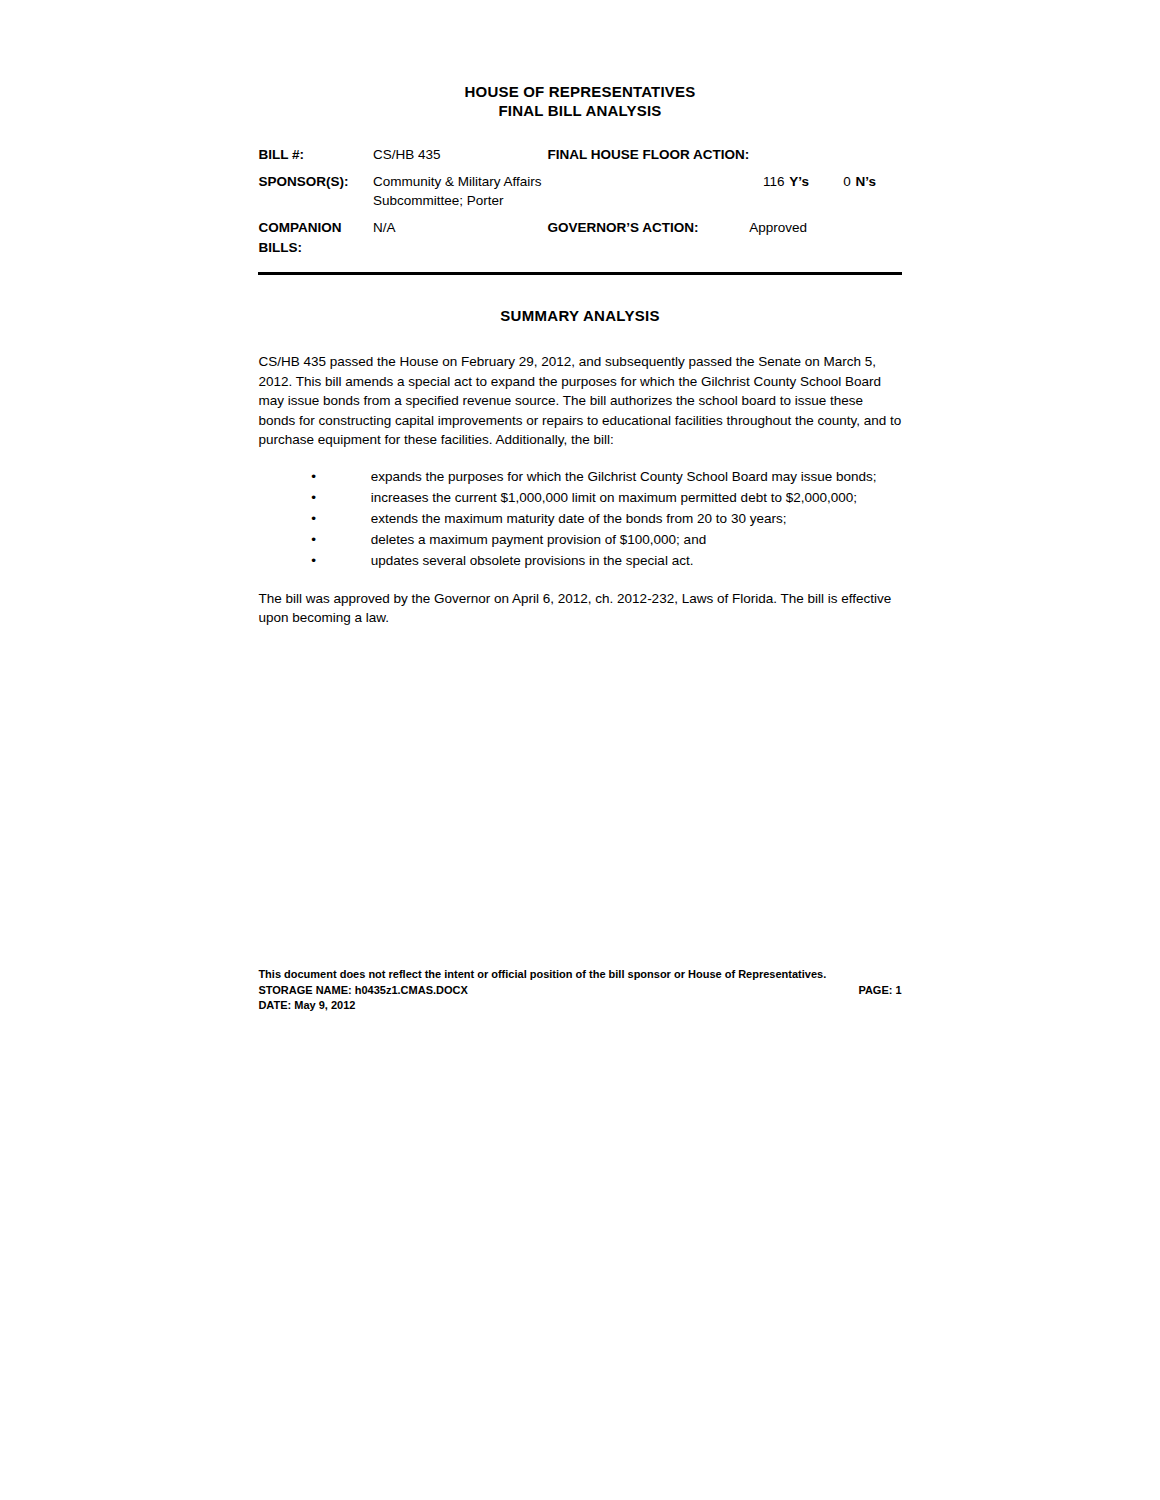HOUSE OF REPRESENTATIVES
FINAL BILL ANALYSIS
| BILL #: | CS/HB 435 | FINAL HOUSE FLOOR ACTION: | |
| SPONSOR(S): | Community & Military Affairs Subcommittee; Porter | | 116 Y’s 0 N’s |
| COMPANION BILLS: | N/A | GOVERNOR’S ACTION: | Approved |
SUMMARY ANALYSIS
CS/HB 435 passed the House on February 29, 2012, and subsequently passed the Senate on March 5, 2012. This bill amends a special act to expand the purposes for which the Gilchrist County School Board may issue bonds from a specified revenue source. The bill authorizes the school board to issue these bonds for constructing capital improvements or repairs to educational facilities throughout the county, and to purchase equipment for these facilities. Additionally, the bill:
expands the purposes for which the Gilchrist County School Board may issue bonds;
increases the current $1,000,000 limit on maximum permitted debt to $2,000,000;
extends the maximum maturity date of the bonds from 20 to 30 years;
deletes a maximum payment provision of $100,000; and
updates several obsolete provisions in the special act.
The bill was approved by the Governor on April 6, 2012, ch. 2012-232, Laws of Florida. The bill is effective upon becoming a law.
This document does not reflect the intent or official position of the bill sponsor or House of Representatives.
STORAGE NAME: h0435z1.CMAS.DOCX
PAGE: 1
DATE: May 9, 2012